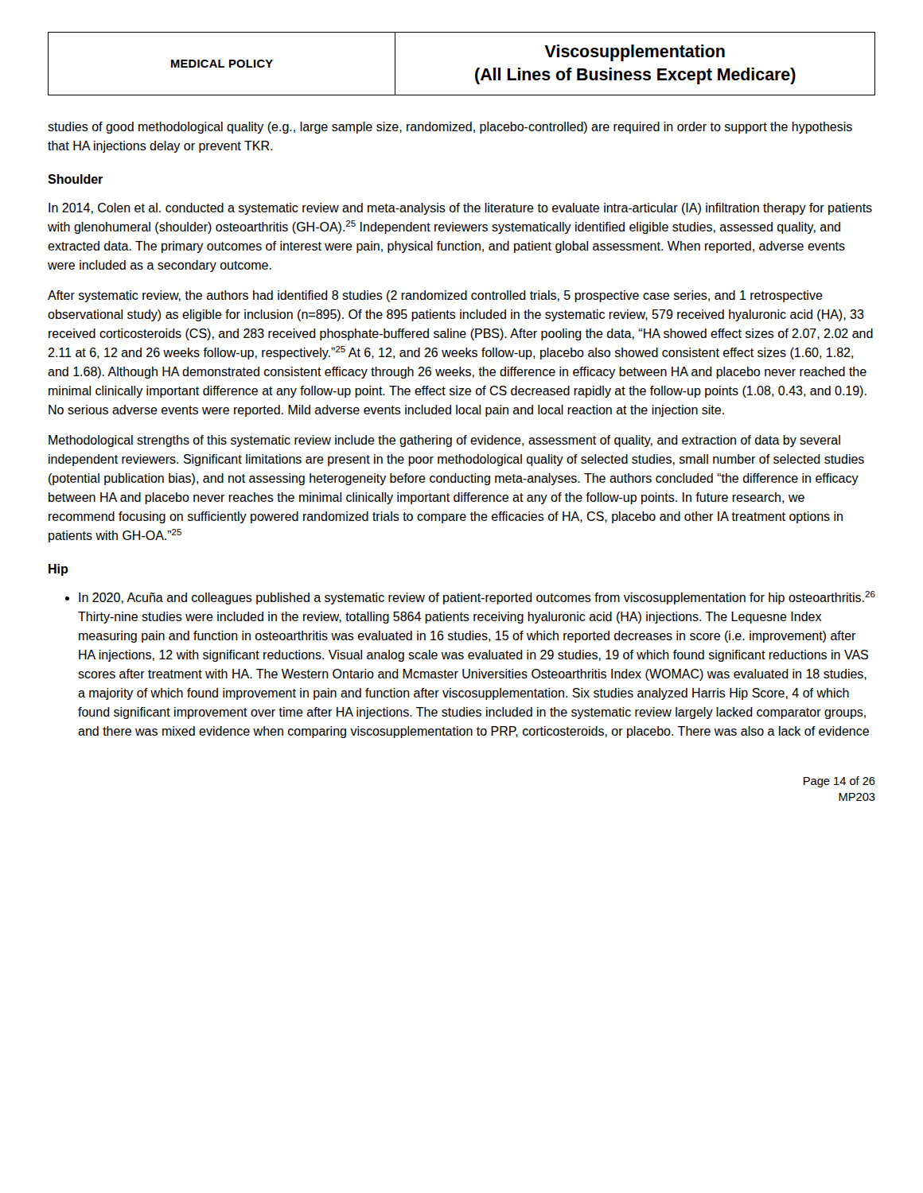| MEDICAL POLICY | Viscosupplementation (All Lines of Business Except Medicare) |
studies of good methodological quality (e.g., large sample size, randomized, placebo-controlled) are required in order to support the hypothesis that HA injections delay or prevent TKR.
Shoulder
In 2014, Colen et al. conducted a systematic review and meta-analysis of the literature to evaluate intra-articular (IA) infiltration therapy for patients with glenohumeral (shoulder) osteoarthritis (GH-OA).25 Independent reviewers systematically identified eligible studies, assessed quality, and extracted data. The primary outcomes of interest were pain, physical function, and patient global assessment. When reported, adverse events were included as a secondary outcome.
After systematic review, the authors had identified 8 studies (2 randomized controlled trials, 5 prospective case series, and 1 retrospective observational study) as eligible for inclusion (n=895). Of the 895 patients included in the systematic review, 579 received hyaluronic acid (HA), 33 received corticosteroids (CS), and 283 received phosphate-buffered saline (PBS). After pooling the data, “HA showed effect sizes of 2.07, 2.02 and 2.11 at 6, 12 and 26 weeks follow-up, respectively.”25 At 6, 12, and 26 weeks follow-up, placebo also showed consistent effect sizes (1.60, 1.82, and 1.68). Although HA demonstrated consistent efficacy through 26 weeks, the difference in efficacy between HA and placebo never reached the minimal clinically important difference at any follow-up point. The effect size of CS decreased rapidly at the follow-up points (1.08, 0.43, and 0.19). No serious adverse events were reported. Mild adverse events included local pain and local reaction at the injection site.
Methodological strengths of this systematic review include the gathering of evidence, assessment of quality, and extraction of data by several independent reviewers. Significant limitations are present in the poor methodological quality of selected studies, small number of selected studies (potential publication bias), and not assessing heterogeneity before conducting meta-analyses. The authors concluded “the difference in efficacy between HA and placebo never reaches the minimal clinically important difference at any of the follow-up points. In future research, we recommend focusing on sufficiently powered randomized trials to compare the efficacies of HA, CS, placebo and other IA treatment options in patients with GH-OA.”25
Hip
In 2020, Acuña and colleagues published a systematic review of patient-reported outcomes from viscosupplementation for hip osteoarthritis.26 Thirty-nine studies were included in the review, totalling 5864 patients receiving hyaluronic acid (HA) injections. The Lequesne Index measuring pain and function in osteoarthritis was evaluated in 16 studies, 15 of which reported decreases in score (i.e. improvement) after HA injections, 12 with significant reductions. Visual analog scale was evaluated in 29 studies, 19 of which found significant reductions in VAS scores after treatment with HA. The Western Ontario and Mcmaster Universities Osteoarthritis Index (WOMAC) was evaluated in 18 studies, a majority of which found improvement in pain and function after viscosupplementation. Six studies analyzed Harris Hip Score, 4 of which found significant improvement over time after HA injections. The studies included in the systematic review largely lacked comparator groups, and there was mixed evidence when comparing viscosupplementation to PRP, corticosteroids, or placebo. There was also a lack of evidence
Page 14 of 26
MP203